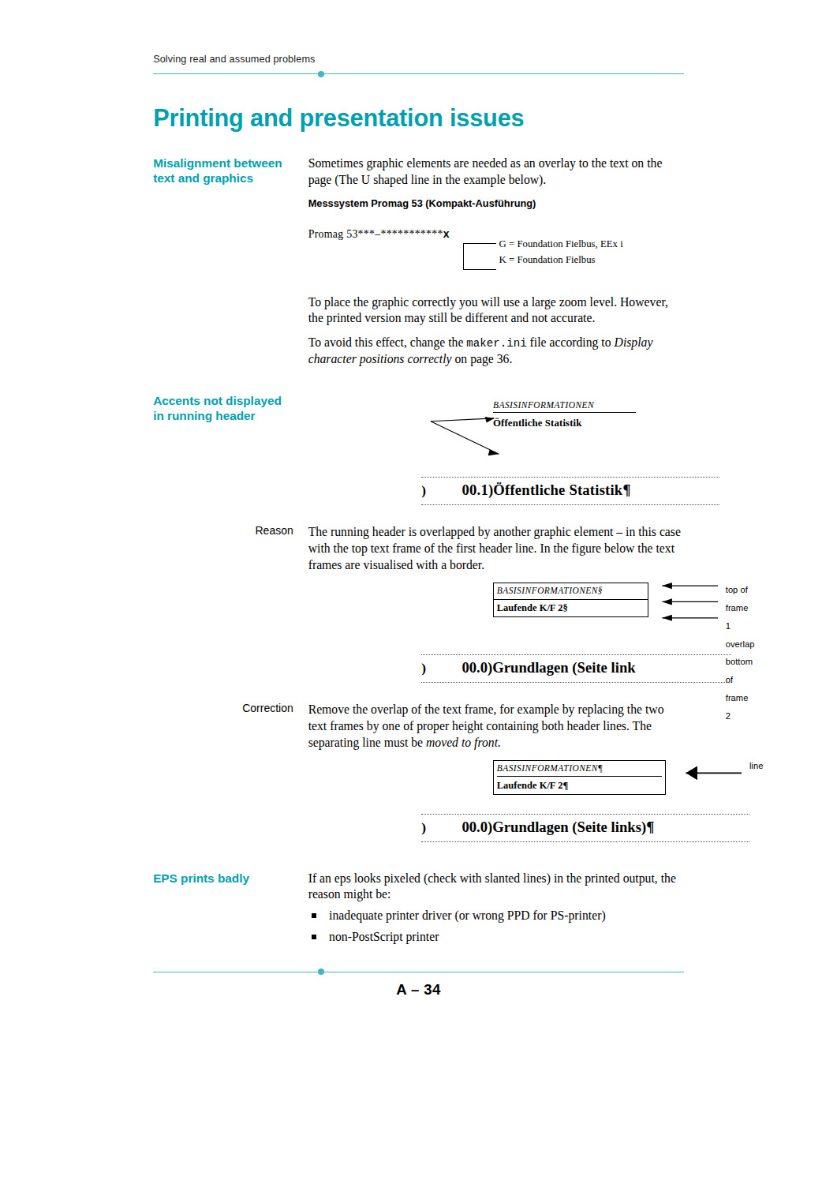Solving real and assumed problems
Printing and presentation issues
Misalignment between text and graphics
Sometimes graphic elements are needed as an overlay to the text on the page (The U shaped line in the example below).
Messsystem Promag 53 (Kompakt-Ausführung)
Promag 53***–***********x
G = Foundation Fielbus, EEx i
K = Foundation Fielbus
To place the graphic correctly you will use a large zoom level. However, the printed version may still be different and not accurate.
To avoid this effect, change the maker.ini file according to Display character positions correctly on page 36.
Accents not displayed in running header
BASISINFORMATIONEN
Öffentliche Statistik
) 00.1)Öffentliche Statistik¶
Reason
The running header is overlapped by another graphic element – in this case with the top text frame of the first header line. In the figure below the text frames are visualised with a border.
BASISINFORMATIONEN§
Laufende K/F 2§
top of frame 1
overlap
bottom of frame 2
) 00.0)Grundlagen (Seite link
Correction
Remove the overlap of the text frame, for example by replacing the two text frames by one of proper height containing both header lines. The separating line must be moved to front.
BASISINFORMATIONEN¶
Laufende K/F 2¶
line
) 00.0)Grundlagen (Seite links)¶
EPS prints badly
If an eps looks pixeled (check with slanted lines) in the printed output, the reason might be:
inadequate printer driver (or wrong PPD for PS-printer)
non-PostScript printer
A – 34